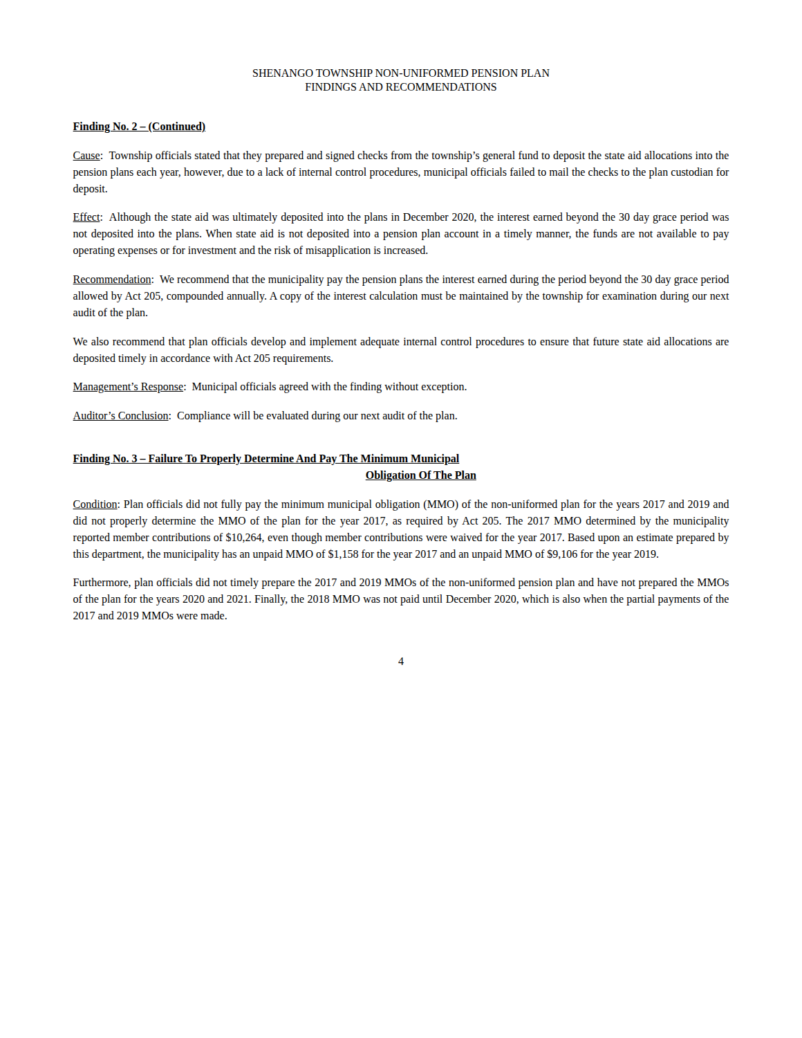SHENANGO TOWNSHIP NON-UNIFORMED PENSION PLAN FINDINGS AND RECOMMENDATIONS
Finding No. 2 – (Continued)
Cause: Township officials stated that they prepared and signed checks from the township’s general fund to deposit the state aid allocations into the pension plans each year, however, due to a lack of internal control procedures, municipal officials failed to mail the checks to the plan custodian for deposit.
Effect: Although the state aid was ultimately deposited into the plans in December 2020, the interest earned beyond the 30 day grace period was not deposited into the plans. When state aid is not deposited into a pension plan account in a timely manner, the funds are not available to pay operating expenses or for investment and the risk of misapplication is increased.
Recommendation: We recommend that the municipality pay the pension plans the interest earned during the period beyond the 30 day grace period allowed by Act 205, compounded annually. A copy of the interest calculation must be maintained by the township for examination during our next audit of the plan.
We also recommend that plan officials develop and implement adequate internal control procedures to ensure that future state aid allocations are deposited timely in accordance with Act 205 requirements.
Management’s Response: Municipal officials agreed with the finding without exception.
Auditor’s Conclusion: Compliance will be evaluated during our next audit of the plan.
Finding No. 3 – Failure To Properly Determine And Pay The Minimum Municipal Obligation Of The Plan
Condition: Plan officials did not fully pay the minimum municipal obligation (MMO) of the non-uniformed plan for the years 2017 and 2019 and did not properly determine the MMO of the plan for the year 2017, as required by Act 205. The 2017 MMO determined by the municipality reported member contributions of $10,264, even though member contributions were waived for the year 2017. Based upon an estimate prepared by this department, the municipality has an unpaid MMO of $1,158 for the year 2017 and an unpaid MMO of $9,106 for the year 2019.
Furthermore, plan officials did not timely prepare the 2017 and 2019 MMOs of the non-uniformed pension plan and have not prepared the MMOs of the plan for the years 2020 and 2021. Finally, the 2018 MMO was not paid until December 2020, which is also when the partial payments of the 2017 and 2019 MMOs were made.
4